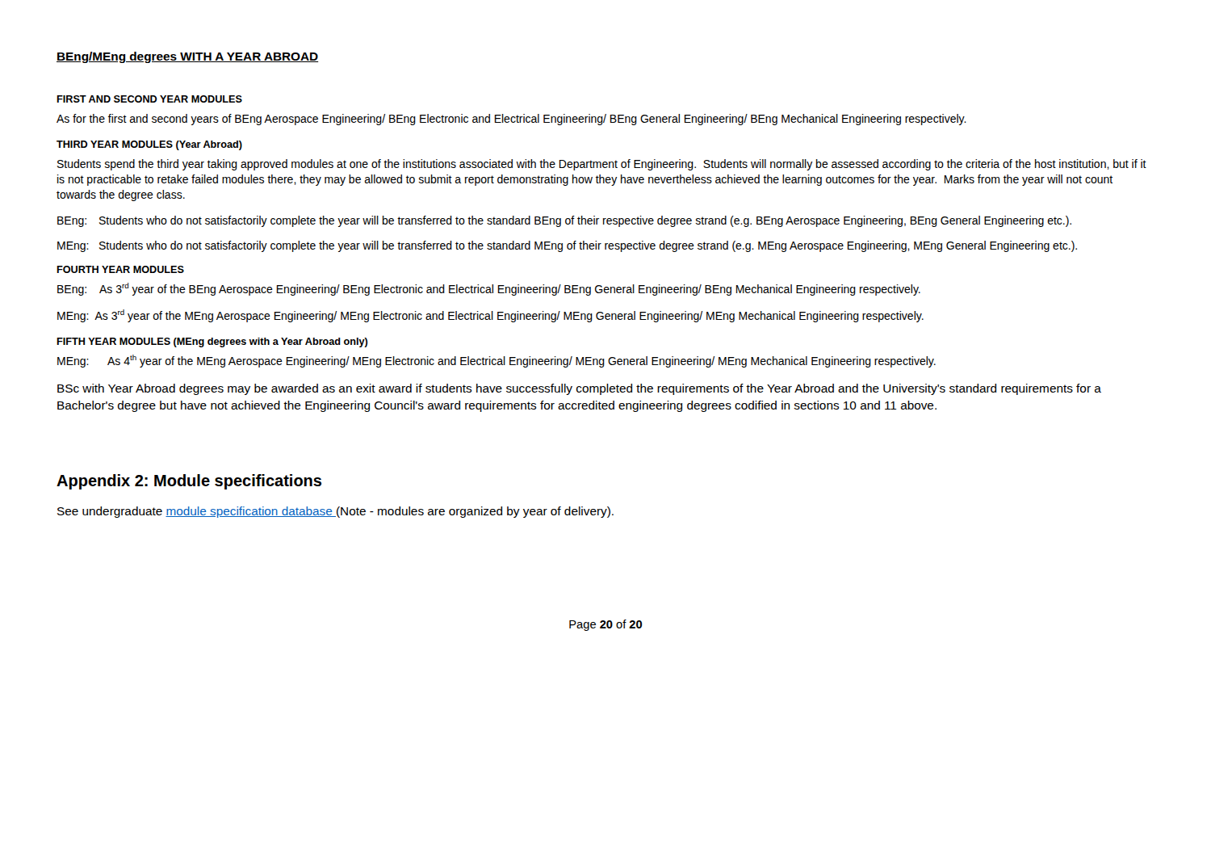BEng/MEng degrees WITH A YEAR ABROAD
FIRST AND SECOND YEAR MODULES
As for the first and second years of BEng Aerospace Engineering/ BEng Electronic and Electrical Engineering/ BEng General Engineering/ BEng Mechanical Engineering respectively.
THIRD YEAR MODULES (Year Abroad)
Students spend the third year taking approved modules at one of the institutions associated with the Department of Engineering. Students will normally be assessed according to the criteria of the host institution, but if it is not practicable to retake failed modules there, they may be allowed to submit a report demonstrating how they have nevertheless achieved the learning outcomes for the year. Marks from the year will not count towards the degree class.
BEng: Students who do not satisfactorily complete the year will be transferred to the standard BEng of their respective degree strand (e.g. BEng Aerospace Engineering, BEng General Engineering etc.).
MEng: Students who do not satisfactorily complete the year will be transferred to the standard MEng of their respective degree strand (e.g. MEng Aerospace Engineering, MEng General Engineering etc.).
FOURTH YEAR MODULES
BEng: As 3rd year of the BEng Aerospace Engineering/ BEng Electronic and Electrical Engineering/ BEng General Engineering/ BEng Mechanical Engineering respectively.
MEng: As 3rd year of the MEng Aerospace Engineering/ MEng Electronic and Electrical Engineering/ MEng General Engineering/ MEng Mechanical Engineering respectively.
FIFTH YEAR MODULES (MEng degrees with a Year Abroad only)
MEng: As 4th year of the MEng Aerospace Engineering/ MEng Electronic and Electrical Engineering/ MEng General Engineering/ MEng Mechanical Engineering respectively.
BSc with Year Abroad degrees may be awarded as an exit award if students have successfully completed the requirements of the Year Abroad and the University's standard requirements for a Bachelor's degree but have not achieved the Engineering Council's award requirements for accredited engineering degrees codified in sections 10 and 11 above.
Appendix 2: Module specifications
See undergraduate module specification database (Note - modules are organized by year of delivery).
Page 20 of 20